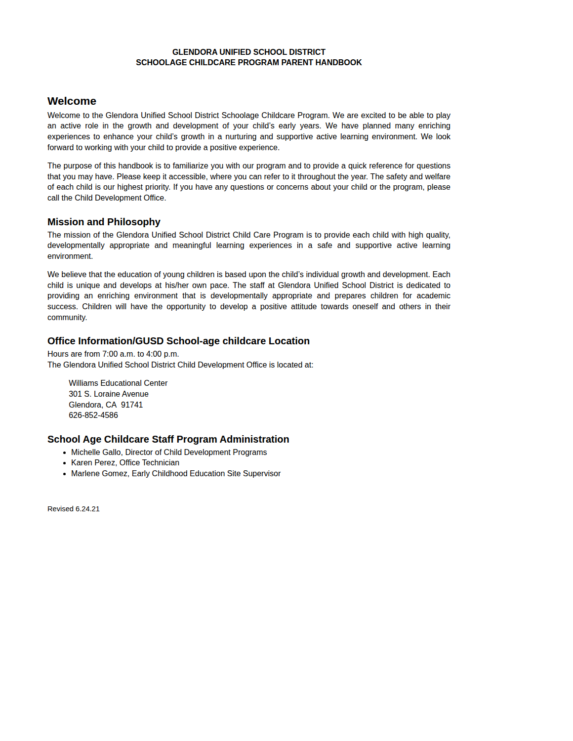GLENDORA UNIFIED SCHOOL DISTRICT
SCHOOLAGE CHILDCARE PROGRAM PARENT HANDBOOK
Welcome
Welcome to the Glendora Unified School District Schoolage Childcare Program. We are excited to be able to play an active role in the growth and development of your child’s early years. We have planned many enriching experiences to enhance your child’s growth in a nurturing and supportive active learning environment. We look forward to working with your child to provide a positive experience.
The purpose of this handbook is to familiarize you with our program and to provide a quick reference for questions that you may have. Please keep it accessible, where you can refer to it throughout the year. The safety and welfare of each child is our highest priority. If you have any questions or concerns about your child or the program, please call the Child Development Office.
Mission and Philosophy
The mission of the Glendora Unified School District Child Care Program is to provide each child with high quality, developmentally appropriate and meaningful learning experiences in a safe and supportive active learning environment.
We believe that the education of young children is based upon the child’s individual growth and development. Each child is unique and develops at his/her own pace. The staff at Glendora Unified School District is dedicated to providing an enriching environment that is developmentally appropriate and prepares children for academic success. Children will have the opportunity to develop a positive attitude towards oneself and others in their community.
Office Information/GUSD School-age childcare Location
Hours are from 7:00 a.m. to 4:00 p.m.
The Glendora Unified School District Child Development Office is located at:
Williams Educational Center
301 S. Loraine Avenue
Glendora, CA 91741
626-852-4586
School Age Childcare Staff Program Administration
Michelle Gallo, Director of Child Development Programs
Karen Perez, Office Technician
Marlene Gomez, Early Childhood Education Site Supervisor
Revised 6.24.21